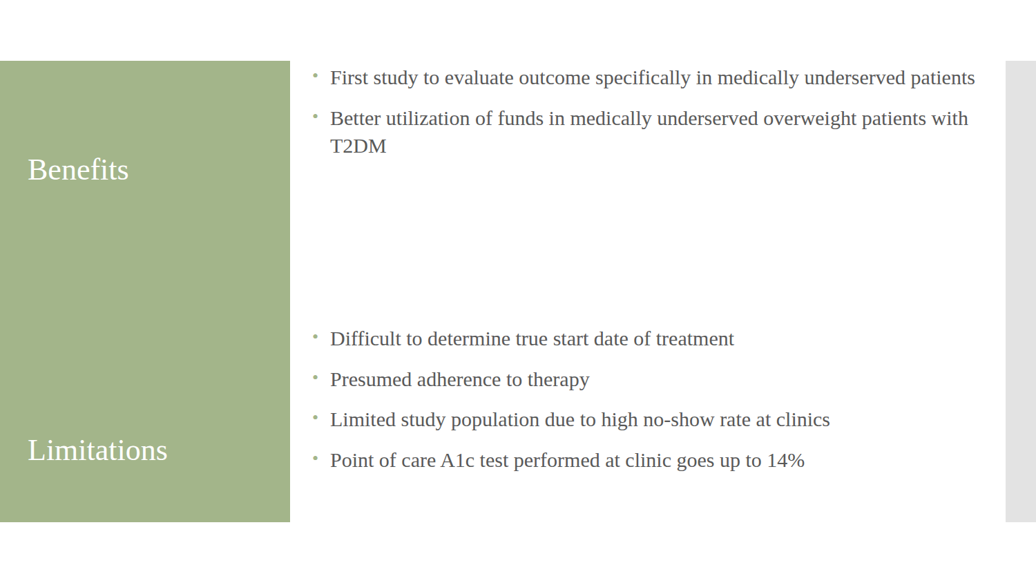Benefits
Limitations
First study to evaluate outcome specifically in medically underserved patients
Better utilization of funds in medically underserved overweight patients with T2DM
Difficult to determine true start date of treatment
Presumed adherence to therapy
Limited study population due to high no-show rate at clinics
Point of care A1c test performed at clinic goes up to 14%